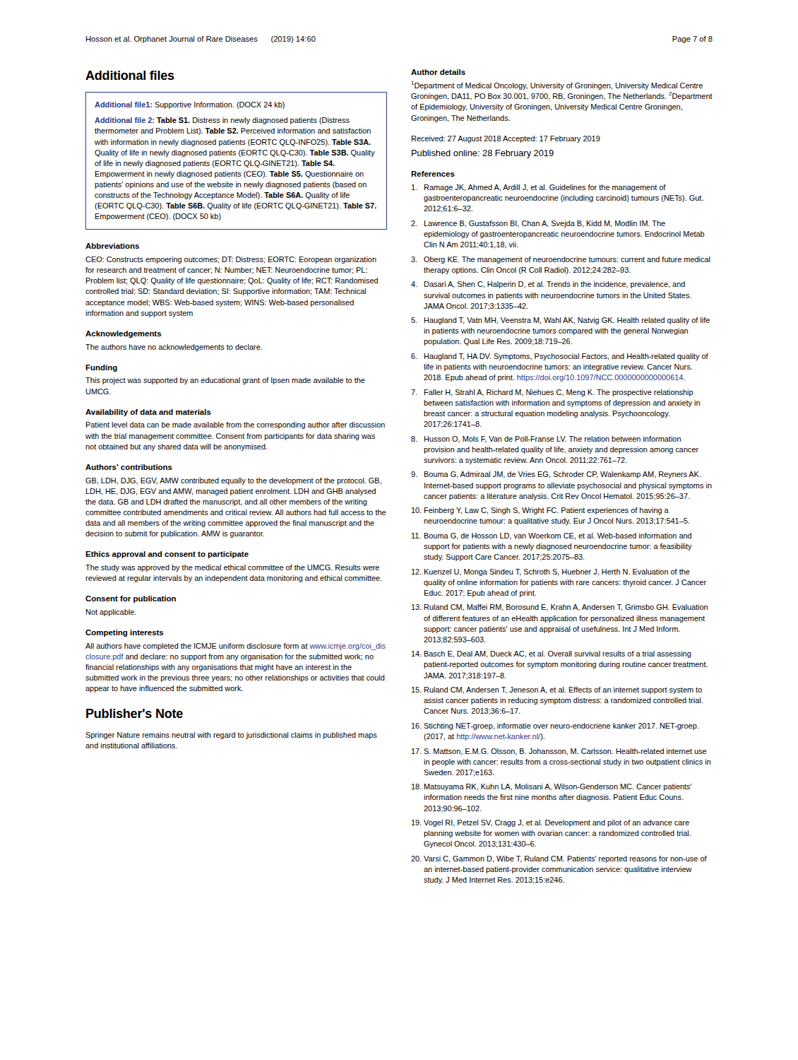Hosson et al. Orphanet Journal of Rare Diseases (2019) 14:60
Page 7 of 8
Additional files
Additional file1: Supportive Information. (DOCX 24 kb)
Additional file 2: Table S1. Distress in newly diagnosed patients (Distress thermometer and Problem List). Table S2. Perceived information and satisfaction with information in newly diagnosed patients (EORTC QLQ-INFO25). Table S3A. Quality of life in newly diagnosed patients (EORTC QLQ-C30). Table S3B. Quality of life in newly diagnosed patients (EORTC QLQ-GINET21). Table S4. Empowerment in newly diagnosed patients (CEO). Table S5. Questionnaire on patients' opinions and use of the website in newly diagnosed patients (based on constructs of the Technology Acceptance Model). Table S6A. Quality of life (EORTC QLQ-C30). Table S6B. Quality of life (EORTC QLQ-GINET21). Table S7. Empowerment (CEO). (DOCX 50 kb)
Abbreviations
CEO: Constructs empoering outcomes; DT: Distress; EORTC: Eoropean organization for research and treatment of cancer; N: Number; NET: Neuroendocrine tumor; PL: Problem list; QLQ: Quality of life questionnaire; QoL: Quality of life; RCT: Randomised controlled trial; SD: Standard deviation; SI: Supportive information; TAM: Technical acceptance model; WBS: Web-based system; WINS: Web-based personalised information and support system
Acknowledgements
The authors have no acknowledgements to declare.
Funding
This project was supported by an educational grant of Ipsen made available to the UMCG.
Availability of data and materials
Patient level data can be made available from the corresponding author after discussion with the trial management committee. Consent from participants for data sharing was not obtained but any shared data will be anonymised.
Authors' contributions
GB, LDH, DJG, EGV, AMW contributed equally to the development of the protocol. GB, LDH, HE, DJG, EGV and AMW, managed patient enrolment. LDH and GHB analysed the data. GB and LDH drafted the manuscript, and all other members of the writing committee contributed amendments and critical review. All authors had full access to the data and all members of the writing committee approved the final manuscript and the decision to submit for publication. AMW is guarantor.
Ethics approval and consent to participate
The study was approved by the medical ethical committee of the UMCG. Results were reviewed at regular intervals by an independent data monitoring and ethical committee.
Consent for publication
Not applicable.
Competing interests
All authors have completed the ICMJE uniform disclosure form at www.icmje.org/coi_disclosure.pdf and declare: no support from any organisation for the submitted work; no financial relationships with any organisations that might have an interest in the submitted work in the previous three years; no other relationships or activities that could appear to have influenced the submitted work.
Publisher's Note
Springer Nature remains neutral with regard to jurisdictional claims in published maps and institutional affiliations.
Author details
1Department of Medical Oncology, University of Groningen, University Medical Centre Groningen, DA11, PO Box 30.001, 9700, RB, Groningen, The Netherlands. 2Department of Epidemiology, University of Groningen, University Medical Centre Groningen, Groningen, The Netherlands.
Received: 27 August 2018 Accepted: 17 February 2019
Published online: 28 February 2019
References
Ramage JK, Ahmed A, Ardill J, et al. Guidelines for the management of gastroenteropancreatic neuroendocrine (including carcinoid) tumours (NETs). Gut. 2012;61:6–32.
Lawrence B, Gustafsson BI, Chan A, Svejda B, Kidd M, Modlin IM. The epidemiology of gastroenteropancreatic neuroendocrine tumors. Endocrinol Metab Clin N Am 2011;40:1,18, vii.
Oberg KE. The management of neuroendocrine tumours: current and future medical therapy options. Clin Oncol (R Coll Radiol). 2012;24:282–93.
Dasari A, Shen C, Halperin D, et al. Trends in the incidence, prevalence, and survival outcomes in patients with neuroendocrine tumors in the United States. JAMA Oncol. 2017;3:1335–42.
Haugland T, Vatn MH, Veenstra M, Wahl AK, Natvig GK. Health related quality of life in patients with neuroendocrine tumors compared with the general Norwegian population. Qual Life Res. 2009;18:719–26.
Haugland T, HA DV. Symptoms, Psychosocial Factors, and Health-related quality of life in patients with neuroendocrine tumors: an integrative review. Cancer Nurs. 2018. Epub ahead of print. https://doi.org/10.1097/NCC.0000000000000614.
Faller H, Strahl A, Richard M, Niehues C, Meng K. The prospective relationship between satisfaction with information and symptoms of depression and anxiety in breast cancer: a structural equation modeling analysis. Psychooncology. 2017;26:1741–8.
Husson O, Mols F, Van de Poll-Franse LV. The relation between information provision and health-related quality of life, anxiety and depression among cancer survivors: a systematic review. Ann Oncol. 2011;22:761–72.
Bouma G, Admiraal JM, de Vries EG, Schroder CP, Walenkamp AM, Reyners AK. Internet-based support programs to alleviate psychosocial and physical symptoms in cancer patients: a literature analysis. Crit Rev Oncol Hematol. 2015;95:26–37.
Feinberg Y, Law C, Singh S, Wright FC. Patient experiences of having a neuroendocrine tumour: a qualitative study. Eur J Oncol Nurs. 2013;17:541–5.
Bouma G, de Hosson LD, van Woerkom CE, et al. Web-based information and support for patients with a newly diagnosed neuroendocrine tumor: a feasibility study. Support Care Cancer. 2017;25:2075–83.
Kuenzel U, Monga Sindeu T, Schroth S, Huebner J, Herth N. Evaluation of the quality of online information for patients with rare cancers: thyroid cancer. J Cancer Educ. 2017; Epub ahead of print.
Ruland CM, Maffei RM, Borosund E, Krahn A, Andersen T, Grimsbo GH. Evaluation of different features of an eHealth application for personalized illness management support: cancer patients' use and appraisal of usefulness. Int J Med Inform. 2013;82:593–603.
Basch E, Deal AM, Dueck AC, et al. Overall survival results of a trial assessing patient-reported outcomes for symptom monitoring during routine cancer treatment. JAMA. 2017;318:197–8.
Ruland CM, Andersen T, Jeneson A, et al. Effects of an internet support system to assist cancer patients in reducing symptom distress: a randomized controlled trial. Cancer Nurs. 2013;36:6–17.
Stichting NET-groep, informatie over neuro-endocriene kanker 2017. NET-groep. (2017, at http://www.net-kanker.nl/).
S. Mattson, E.M.G. Olsson, B. Johansson, M. Carlsson. Health-related internet use in people with cancer: results from a cross-sectional study in two outpatient clinics in Sweden. 2017;e163.
Matsuyama RK, Kuhn LA, Molisani A, Wilson-Genderson MC. Cancer patients' information needs the first nine months after diagnosis. Patient Educ Couns. 2013;90:96–102.
Vogel RI, Petzel SV, Cragg J, et al. Development and pilot of an advance care planning website for women with ovarian cancer: a randomized controlled trial. Gynecol Oncol. 2013;131:430–6.
Varsi C, Gammon D, Wibe T, Ruland CM. Patients' reported reasons for non-use of an internet-based patient-provider communication service: qualitative interview study. J Med Internet Res. 2013;15:e246.